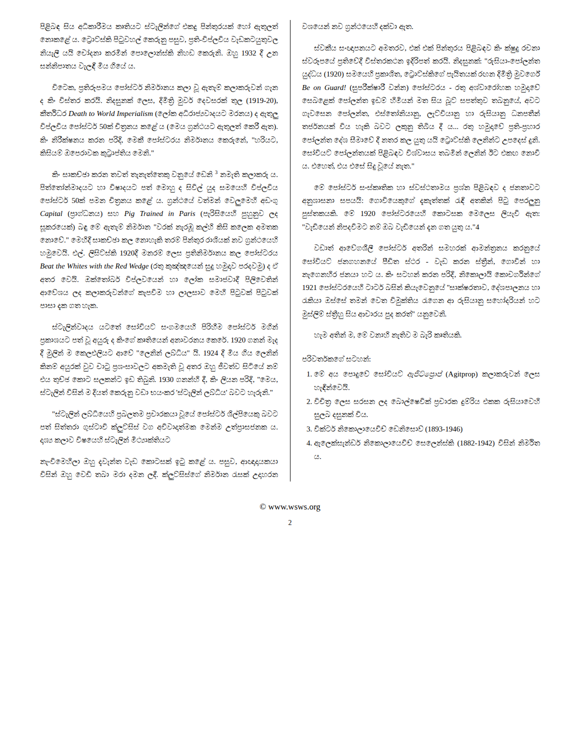පිළිබඳ සිය අධිකාරීමය කෘතියට ස්ටැලින්ගේ එකදු පින්තුරයක් හෝ ඇතුලත් නොකළේ ය. ට්‍රොට්ස්කි පිටුවහල් කෙරුනු පසුව, ප්‍රති-විප්ලවීය වැඩකටයුතුවල නියැලී යයි චෝදනා කරමින් පොලොන්ස්කි නිහඩ කෙරුනි. ඔහු 1932 දී උන සන්නිපාතය වැලඳී මිය ගියේ ය.
විටෙක, ප්‍රතිරූපමය පෝස්ටර් නිර්මානය කලා වූ ඇතැම් කලාකරුවන් ගැන ද කිං විස්තර කරයි. නිදසුනක් ලෙස, දිමිත්‍රි මුවර් දෙවසරක් තුල (1919-20), කීර්තිධර Death to World Imperialism (ලෝක අධිරාජ්‍යවාදයට මරනය) ද ඇතුලු විප්ලවීය පෝස්ටර් 50ක් චිත්‍රනය කළේ ය (මෙය ග්‍රන්ථයට ඇතුලත් කෙරී ඇත). කිං නිරීක්ෂනය කරන පරිදි, මෙකී පෝස්ටරය නිර්මානය කෙරුනේ, "හරියට, කිසියම් ඔපෙරාවක කුට්‍රාප්තිය මෙනි."
කිං සාකච්ඡා කරන තවත් තැනැත්තෙකු වනුයේ ඩෙනි 3 නමැති කලාකරු ය. පිත්තෝන්මාදයට හා විෂාදයට පත් මොහු ද සිවිල් යුද සමයෙහි විප්ලවීය පෝස්ටර් 50ක් පමන චිත්‍රනය කළේ ය. ග්‍රන්ථයේ වත්මන් වෙලුමෙහි අඩංගු Capital (ප්‍රාග්ධනය) සහ Pig Trained in Paris (පැරිසියෙහි පුහුනුව ලද සූකරයෙක්) බඳු මේ ඇතැම් නිර්මාන "වරක් නැරඹූ කල්හි කිසි කලෙක අමතක නොවේ." මෙහිදී සාකච්ඡා කල නොහැකි තරම් පින්තුර රාශියක් නව ග්‍රන්ථයෙහි හමුවෙයි. එල්. ලිසිට්ස්කි 1920දී මනරම් ලෙස ප්‍රතිනිර්මානය කල පෝස්ටරය Beat the Whites with the Red Wedge (රතු කුඤ්ඤයෙන් සුදු හමුදාව පරදවමු) ද ඒ අතර වෙයි. ඔක්තෝබර් විප්ලවයෙන් හා ලෝක සමාජවාදී පිලිවෙතින් ආවේශය ලද කලාකරුවන්ගේ කැපවීම හා ලාලසාව මෙහි පිටුවක් පිටුවක් පාසා දැක ගත හැක.
ස්ටැලින්වාදය යටතේ සෝවියට් සංගමයෙහි පිරිහීම පෝස්ටර් මගින් ප්‍රකාශයට පත් වූ අයුරු ද කිංගේ කෘතියෙන් අනාවරනය කෙරේ. 1920 ගනන් මැද දී මුලින් ම කෙලඑලියට ආවේ "ලෙනින් ලබ්ධිය" යි. 1924 දී මිය ගිය ලෙනින් කිනම් අයුරක් වුව චාටු ප්‍රශංසාවලට අකමැති වූ අතර ඔහු ජීවත්ව සිටියේ නම් එය තුච්ඡ කොට සලකන්ට ඉඩ තිබුනි. 1930 ගනන්හි දී, කිං ලියන පරිදි, "මෙය, ස්ටැලින් විසින් ම දියත් කෙරුනු වඩා භයංකර 'ස්ටැලින් ලබ්ධිය' බවට හැරුනි."
"ස්ටැලින් ලබ්ධියෙහි ප්‍රබලතම ප්‍රචාරකයා වූයේ පෝස්ටර් ශිල්පියෙකු බවට පත් සිත්තරා ගුස්ටාවි ක්ලුට්සිස් වග අවිවාදාත්මක මෙන්ම උත්ප්‍රාසජනක ය. දෘශ්‍ය කලාව විෂයෙහි ස්ටැලින් මිථ්‍යාක්තියට
නැංවීමෙහිලා ඔහු දැවැන්ත වැඩ කොටසක් ඉටු කළේ ය. පසුව, ආඥාදායකයා විසින් ඔහු වෙඩි තබා මරා දමන ලදී. ක්ලුට්සිස්ගේ නිර්මාන රැසක් උදාහරන වශයෙන් නව ග්‍රන්ථයෙහි දක්වා ඇත.
ස්වකීය සංඥාපනයට අමතරව, එක් එක් පින්තුරය පිළිබඳව කිං ක්ෂුදු රචනා ස්වරූපයේ ප්‍රතිවේදී විස්තරකථන ඉදිරිපත් කරයි. නිදසුනක්: "රුසියා-පෝලන්ත යුද්ධය (1920) සමයෙහි ප්‍රකාශිත, ට්‍රොට්ස්කිගේ පැයිතයක් රඟන දිමිත්‍රි මුවර්ගේ Be on Guard! (සුපරීක්ෂාරී වන්න) පෝස්ටරය - රතු අශ්වාරෝහක හමුදාවේ සෙබළෙක් පෝලන්ත ඉඩම් හිමියන් මත සිය බූට් සපත්තුව තබනුයේ, අවට ගැවසෙන පෝලන්ත, එස්තෝනියානු, ලැට්වියානු හා රුසියානු ධනපතීන් තර්ජනයක් විය හැකි බවට ලකුනු තිබිය දී ය... රතු හමුදාවේ ප්‍රති-ප්‍රහාර පෝලන්ත දේශ සීමාවේ දී නතර කල යුතු යයි ට්‍රොට්ස්කි ලෙනින්ට උපදෙස් දුනි. සෝවියට් පෝලන්තයක් පිළිබඳව විශ්වාසය තබමින් ලෙනින් ඊට එකඟ නොවී ය. එහෙත්, එය එසේ සිදු වූයේ නැත."
මේ පෝස්ටර් සංස්කෘතික හා ස්වස්ථතාමය ප්‍රශ්න පිළිබඳව ද ජනතාවට අනුශාසනා සපයයි: ගොවියෙකුගේ දැකැත්තක් රැඳි අතකින් පිටු පෙරලුනු පුස්තකයකි. මේ 1920 පෝස්ටරයෙහි කොටසක මෙලෙස ලියැවී ඇත: "වැඩියෙන් නිපදවීමට නම් ඔබ වැඩියෙන් දැන ගත යුතු ය."4
වඩාත් ආවේගශීලී පෝස්ටර් අතරින් සමහරක් ආමන්ත්‍රනය කරනුයේ සෝවියට් ජනගහනයේ පීඩිත ස්ථර - වැඩ කරන ස්ත්‍රීන්, ගොවීන් හා නැගෙනහිර ජනයා හට ය. කිං සටහන් කරන පරිදි, නිකොලායි කොචර්ගින්ගේ 1921 පෝස්ටරයෙහි ටාටර් බසින් කියැවෙනුයේ "සාක්ෂරතාව, දේශපාලනය හා රැකියා ඔස්සේ තමන් වෙත විමුක්තිය රැගෙන ආ රුසියානු සහෝදරියන් හට මුස්ලිම් ස්ත්‍රීහු සිය ආචාරය පුද කරත්" යනුවෙනි.
හැම අතින් ම, මේ වනාහි නැතිව ම බැරි කෘතියකි.
පරිවර්තකගේ සටහන්:
මේ අය පොදුවේ සෝවියට් ඇජිට්ප්‍රොප් (Agitprop) කලාකරුවන් ලෙස හැඳින්වෙයි.
විචිත්‍ර ලෙස සරසන ලද බොල්ෂෙවික් ප්‍රචාරක දුම්රිය එකක රුසියාවෙහි සුලබ දසුනක් විය.
වික්ටර් නිකොලායෙවිච් ඩෙනිසොව් (1893-1946)
ඇලෙක්සැන්ඩර් නිකොලායෙවිච් සෙලෙන්ස්කි (1882-1942) විසින් නිර්මිත ය.
© www.wsws.org
2